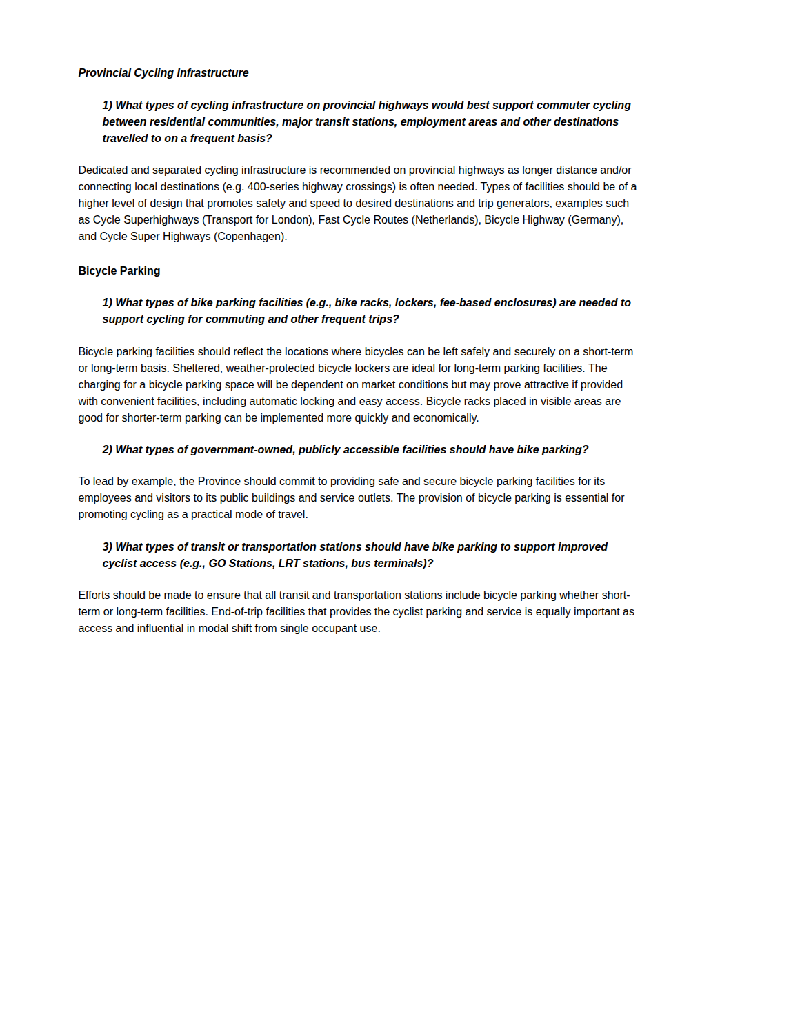Provincial Cycling Infrastructure
1) What types of cycling infrastructure on provincial highways would best support commuter cycling between residential communities, major transit stations, employment areas and other destinations travelled to on a frequent basis?
Dedicated and separated cycling infrastructure is recommended on provincial highways as longer distance and/or connecting local destinations (e.g. 400-series highway crossings) is often needed. Types of facilities should be of a higher level of design that promotes safety and speed to desired destinations and trip generators, examples such as Cycle Superhighways (Transport for London), Fast Cycle Routes (Netherlands), Bicycle Highway (Germany), and Cycle Super Highways (Copenhagen).
Bicycle Parking
1) What types of bike parking facilities (e.g., bike racks, lockers, fee-based enclosures) are needed to support cycling for commuting and other frequent trips?
Bicycle parking facilities should reflect the locations where bicycles can be left safely and securely on a short-term or long-term basis. Sheltered, weather-protected bicycle lockers are ideal for long-term parking facilities. The charging for a bicycle parking space will be dependent on market conditions but may prove attractive if provided with convenient facilities, including automatic locking and easy access. Bicycle racks placed in visible areas are good for shorter-term parking can be implemented more quickly and economically.
2) What types of government-owned, publicly accessible facilities should have bike parking?
To lead by example, the Province should commit to providing safe and secure bicycle parking facilities for its employees and visitors to its public buildings and service outlets. The provision of bicycle parking is essential for promoting cycling as a practical mode of travel.
3) What types of transit or transportation stations should have bike parking to support improved cyclist access (e.g., GO Stations, LRT stations, bus terminals)?
Efforts should be made to ensure that all transit and transportation stations include bicycle parking whether short-term or long-term facilities. End-of-trip facilities that provides the cyclist parking and service is equally important as access and influential in modal shift from single occupant use.